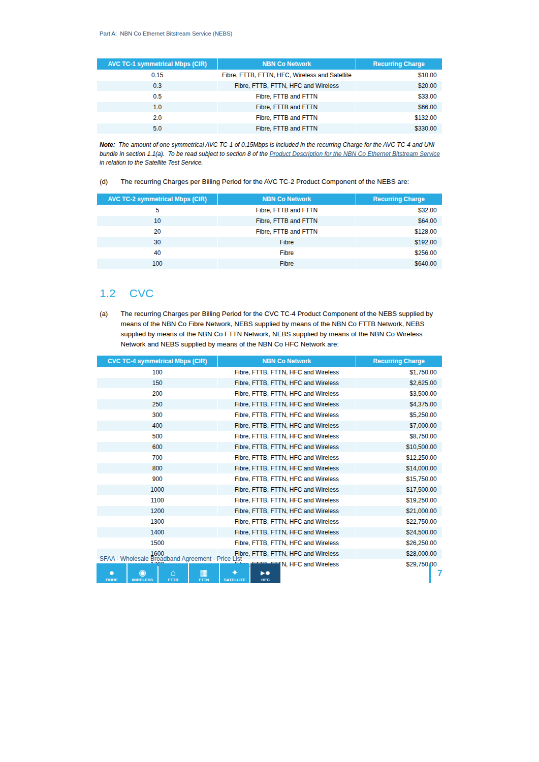Part A: NBN Co Ethernet Bitstream Service (NEBS)
| AVC TC-1 symmetrical Mbps (CIR) | NBN Co Network | Recurring Charge |
| --- | --- | --- |
| 0.15 | Fibre, FTTB, FTTN, HFC, Wireless and Satellite | $10.00 |
| 0.3 | Fibre, FTTB, FTTN, HFC and Wireless | $20.00 |
| 0.5 | Fibre, FTTB and FTTN | $33.00 |
| 1.0 | Fibre, FTTB and FTTN | $66.00 |
| 2.0 | Fibre, FTTB and FTTN | $132.00 |
| 5.0 | Fibre, FTTB and FTTN | $330.00 |
Note: The amount of one symmetrical AVC TC-1 of 0.15Mbps is included in the recurring Charge for the AVC TC-4 and UNI bundle in section 1.1(a). To be read subject to section 8 of the Product Description for the NBN Co Ethernet Bitstream Service in relation to the Satellite Test Service.
(d)
The recurring Charges per Billing Period for the AVC TC-2 Product Component of the NEBS are:
| AVC TC-2 symmetrical Mbps (CIR) | NBN Co Network | Recurring Charge |
| --- | --- | --- |
| 5 | Fibre, FTTB and FTTN | $32.00 |
| 10 | Fibre, FTTB and FTTN | $64.00 |
| 20 | Fibre, FTTB and FTTN | $128.00 |
| 30 | Fibre | $192.00 |
| 40 | Fibre | $256.00 |
| 100 | Fibre | $640.00 |
1.2 CVC
(a)
The recurring Charges per Billing Period for the CVC TC-4 Product Component of the NEBS supplied by means of the NBN Co Fibre Network, NEBS supplied by means of the NBN Co FTTB Network, NEBS supplied by means of the NBN Co FTTN Network, NEBS supplied by means of the NBN Co Wireless Network and NEBS supplied by means of the NBN Co HFC Network are:
| CVC TC-4 symmetrical Mbps (CIR) | NBN Co Network | Recurring Charge |
| --- | --- | --- |
| 100 | Fibre, FTTB, FTTN, HFC and Wireless | $1,750.00 |
| 150 | Fibre, FTTB, FTTN, HFC and Wireless | $2,625.00 |
| 200 | Fibre, FTTB, FTTN, HFC and Wireless | $3,500.00 |
| 250 | Fibre, FTTB, FTTN, HFC and Wireless | $4,375.00 |
| 300 | Fibre, FTTB, FTTN, HFC and Wireless | $5,250.00 |
| 400 | Fibre, FTTB, FTTN, HFC and Wireless | $7,000.00 |
| 500 | Fibre, FTTB, FTTN, HFC and Wireless | $8,750.00 |
| 600 | Fibre, FTTB, FTTN, HFC and Wireless | $10,500.00 |
| 700 | Fibre, FTTB, FTTN, HFC and Wireless | $12,250.00 |
| 800 | Fibre, FTTB, FTTN, HFC and Wireless | $14,000.00 |
| 900 | Fibre, FTTB, FTTN, HFC and Wireless | $15,750.00 |
| 1000 | Fibre, FTTB, FTTN, HFC and Wireless | $17,500.00 |
| 1100 | Fibre, FTTB, FTTN, HFC and Wireless | $19,250.00 |
| 1200 | Fibre, FTTB, FTTN, HFC and Wireless | $21,000.00 |
| 1300 | Fibre, FTTB, FTTN, HFC and Wireless | $22,750.00 |
| 1400 | Fibre, FTTB, FTTN, HFC and Wireless | $24,500.00 |
| 1500 | Fibre, FTTB, FTTN, HFC and Wireless | $26,250.00 |
| 1600 | Fibre, FTTB, FTTN, HFC and Wireless | $28,000.00 |
| 1700 | Fibre, FTTB, FTTN, HFC and Wireless | $29,750.00 |
SFAA - Wholesale Broadband Agreement - Price List
●FIBRE
◉WIRELESS
⌂FTTB
▦FTTN
✦SATELLITE
▸●HFC
7